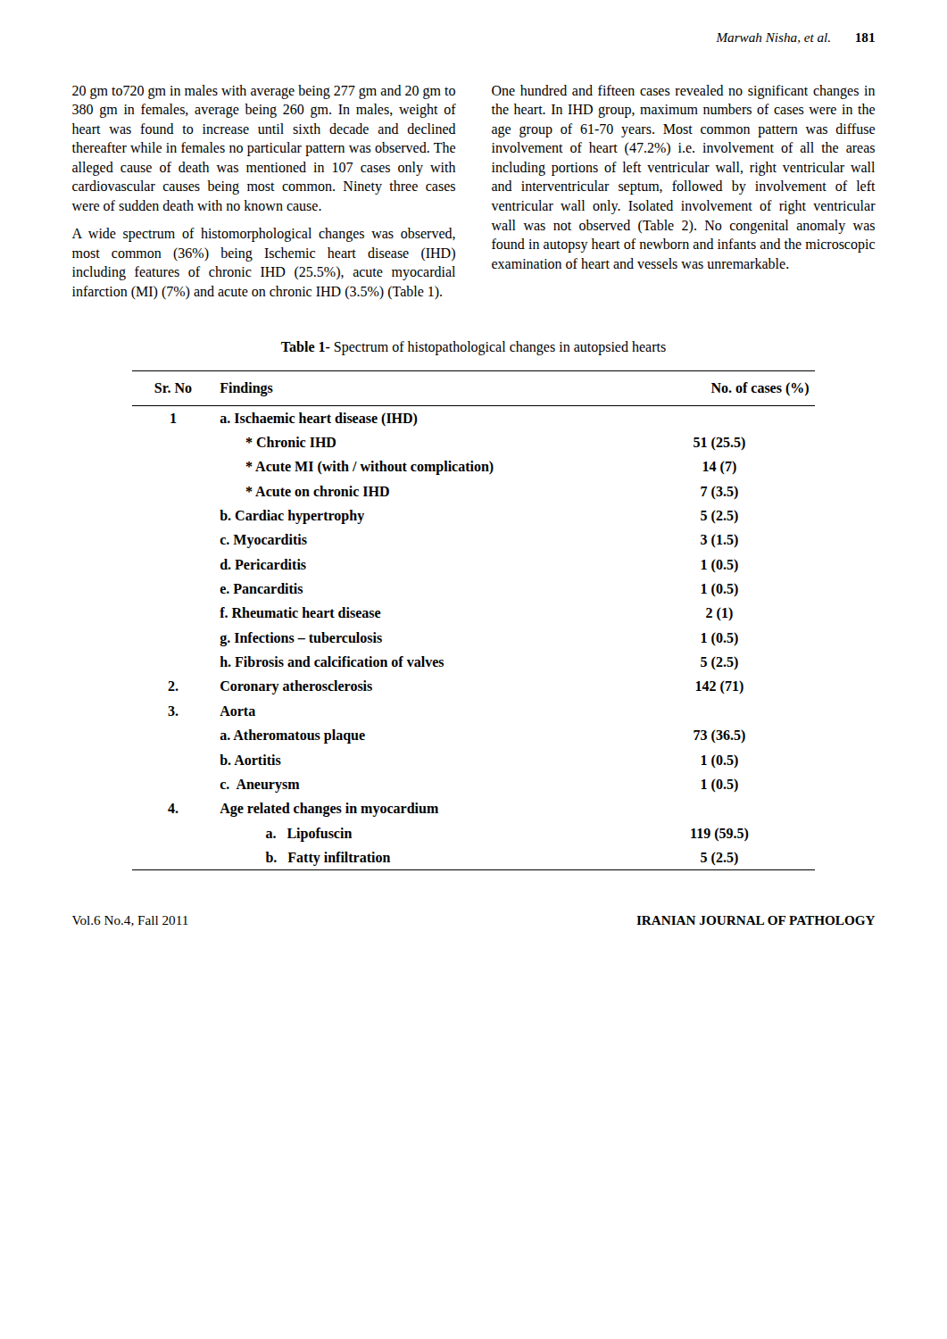Marwah Nisha, et al. 181
20 gm to720 gm in males with average being 277 gm and 20 gm to 380 gm in females, average being 260 gm. In males, weight of heart was found to increase until sixth decade and declined thereafter while in females no particular pattern was observed. The alleged cause of death was mentioned in 107 cases only with cardiovascular causes being most common. Ninety three cases were of sudden death with no known cause.
A wide spectrum of histomorphological changes was observed, most common (36%) being Ischemic heart disease (IHD) including features of chronic IHD (25.5%), acute myocardial infarction (MI) (7%) and acute on chronic IHD (3.5%) (Table 1).
One hundred and fifteen cases revealed no significant changes in the heart. In IHD group, maximum numbers of cases were in the age group of 61-70 years. Most common pattern was diffuse involvement of heart (47.2%) i.e. involvement of all the areas including portions of left ventricular wall, right ventricular wall and interventricular septum, followed by involvement of left ventricular wall only. Isolated involvement of right ventricular wall was not observed (Table 2). No congenital anomaly was found in autopsy heart of newborn and infants and the microscopic examination of heart and vessels was unremarkable.
Table 1- Spectrum of histopathological changes in autopsied hearts
| Sr. No | Findings | No. of cases (%) |
| --- | --- | --- |
| 1 | a. Ischaemic heart disease (IHD) | |
| | * Chronic IHD | 51 (25.5) |
| | * Acute MI (with / without complication) | 14 (7) |
| | * Acute on chronic IHD | 7 (3.5) |
| | b. Cardiac hypertrophy | 5 (2.5) |
| | c. Myocarditis | 3 (1.5) |
| | d. Pericarditis | 1 (0.5) |
| | e. Pancarditis | 1 (0.5) |
| | f. Rheumatic heart disease | 2 (1) |
| | g. Infections – tuberculosis | 1 (0.5) |
| | h. Fibrosis and calcification of valves | 5 (2.5) |
| 2. | Coronary atherosclerosis | 142 (71) |
| 3. | Aorta | |
| | a. Atheromatous plaque | 73 (36.5) |
| | b. Aortitis | 1 (0.5) |
| | c. Aneurysm | 1 (0.5) |
| 4. | Age related changes in myocardium | |
| | a. Lipofuscin | 119 (59.5) |
| | b. Fatty infiltration | 5 (2.5) |
Vol.6 No.4, Fall 2011 IRANIAN JOURNAL OF PATHOLOGY